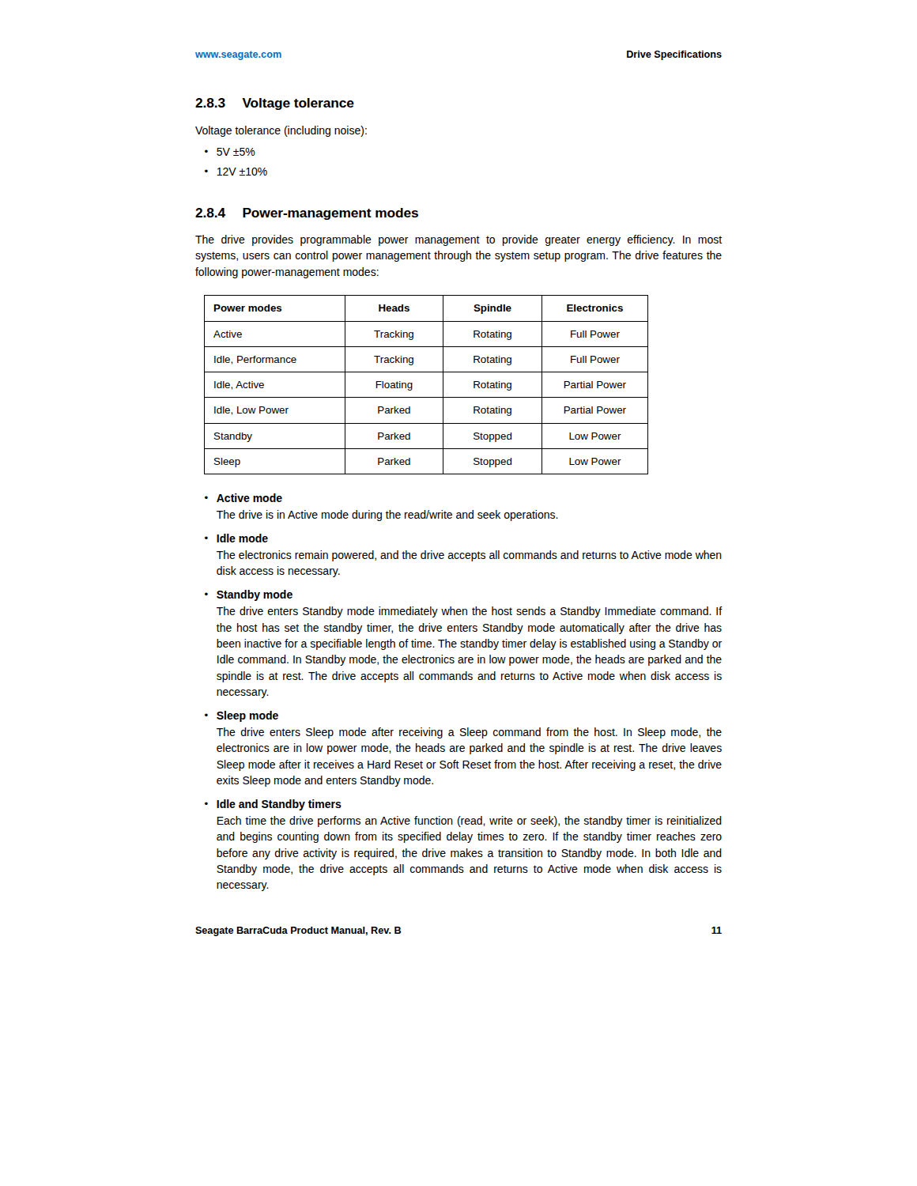www.seagate.com Drive Specifications
2.8.3 Voltage tolerance
Voltage tolerance (including noise):
5V ±5%
12V ±10%
2.8.4 Power-management modes
The drive provides programmable power management to provide greater energy efficiency. In most systems, users can control power management through the system setup program. The drive features the following power-management modes:
| Power modes | Heads | Spindle | Electronics |
| --- | --- | --- | --- |
| Active | Tracking | Rotating | Full Power |
| Idle, Performance | Tracking | Rotating | Full Power |
| Idle, Active | Floating | Rotating | Partial Power |
| Idle, Low Power | Parked | Rotating | Partial Power |
| Standby | Parked | Stopped | Low Power |
| Sleep | Parked | Stopped | Low Power |
Active mode
The drive is in Active mode during the read/write and seek operations.
Idle mode
The electronics remain powered, and the drive accepts all commands and returns to Active mode when disk access is necessary.
Standby mode
The drive enters Standby mode immediately when the host sends a Standby Immediate command. If the host has set the standby timer, the drive enters Standby mode automatically after the drive has been inactive for a specifiable length of time. The standby timer delay is established using a Standby or Idle command. In Standby mode, the electronics are in low power mode, the heads are parked and the spindle is at rest. The drive accepts all commands and returns to Active mode when disk access is necessary.
Sleep mode
The drive enters Sleep mode after receiving a Sleep command from the host. In Sleep mode, the electronics are in low power mode, the heads are parked and the spindle is at rest. The drive leaves Sleep mode after it receives a Hard Reset or Soft Reset from the host. After receiving a reset, the drive exits Sleep mode and enters Standby mode.
Idle and Standby timers
Each time the drive performs an Active function (read, write or seek), the standby timer is reinitialized and begins counting down from its specified delay times to zero. If the standby timer reaches zero before any drive activity is required, the drive makes a transition to Standby mode. In both Idle and Standby mode, the drive accepts all commands and returns to Active mode when disk access is necessary.
Seagate BarraCuda Product Manual, Rev. B 11